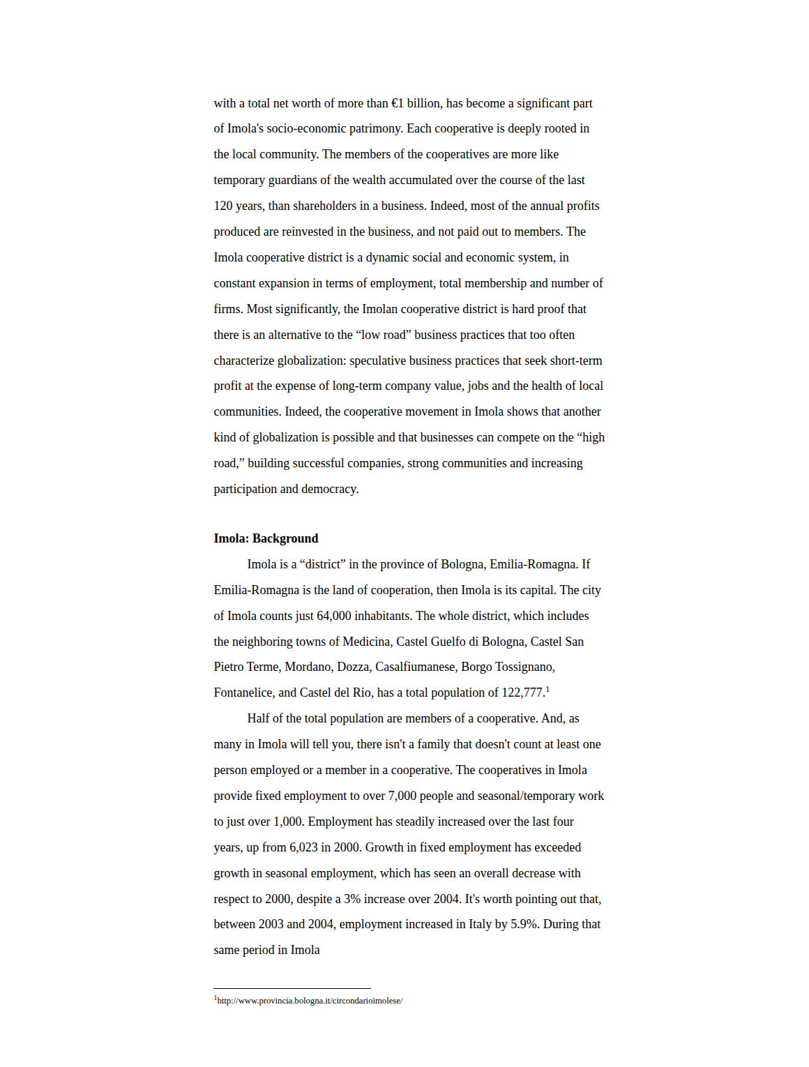with a total net worth of more than €1 billion, has become a significant part of Imola's socio-economic patrimony. Each cooperative is deeply rooted in the local community. The members of the cooperatives are more like temporary guardians of the wealth accumulated over the course of the last 120 years, than shareholders in a business. Indeed, most of the annual profits produced are reinvested in the business, and not paid out to members. The Imola cooperative district is a dynamic social and economic system, in constant expansion in terms of employment, total membership and number of firms. Most significantly, the Imolan cooperative district is hard proof that there is an alternative to the “low road” business practices that too often characterize globalization: speculative business practices that seek short-term profit at the expense of long-term company value, jobs and the health of local communities. Indeed, the cooperative movement in Imola shows that another kind of globalization is possible and that businesses can compete on the “high road,” building successful companies, strong communities and increasing participation and democracy.
Imola: Background
Imola is a “district” in the province of Bologna, Emilia-Romagna. If Emilia-Romagna is the land of cooperation, then Imola is its capital. The city of Imola counts just 64,000 inhabitants. The whole district, which includes the neighboring towns of Medicina, Castel Guelfo di Bologna, Castel San Pietro Terme, Mordano, Dozza, Casalfiumanese, Borgo Tossignano, Fontanelice, and Castel del Rio, has a total population of 122,777.1
Half of the total population are members of a cooperative. And, as many in Imola will tell you, there isn't a family that doesn't count at least one person employed or a member in a cooperative. The cooperatives in Imola provide fixed employment to over 7,000 people and seasonal/temporary work to just over 1,000. Employment has steadily increased over the last four years, up from 6,023 in 2000. Growth in fixed employment has exceeded growth in seasonal employment, which has seen an overall decrease with respect to 2000, despite a 3% increase over 2004. It's worth pointing out that, between 2003 and 2004, employment increased in Italy by 5.9%. During that same period in Imola
1http://www.provincia.bologna.it/circondarioimolese/